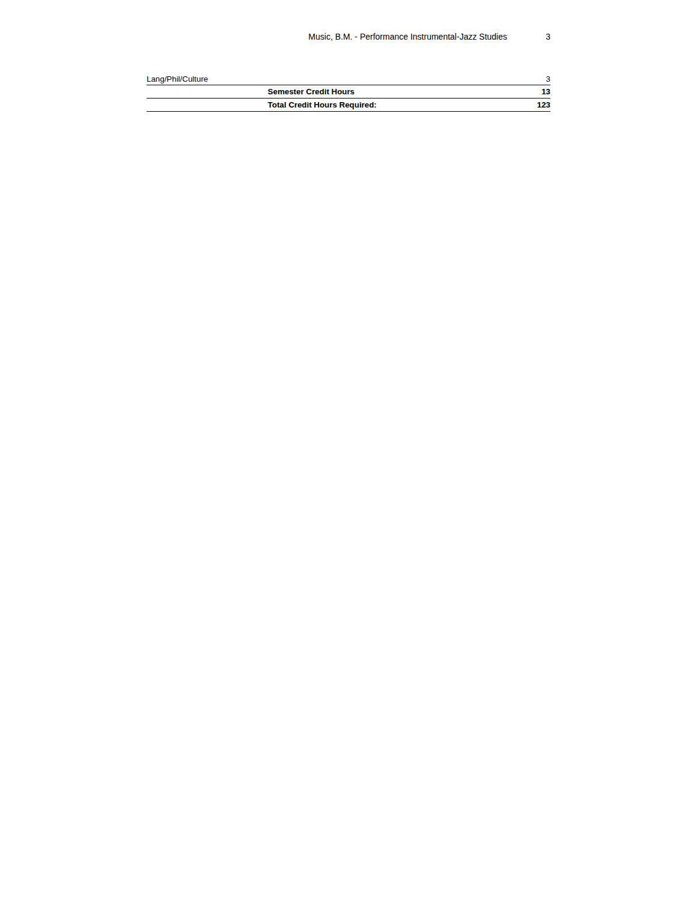Music, B.M. - Performance Instrumental-Jazz Studies 3
| Lang/Phil/Culture | 3 |
| Semester Credit Hours | 13 |
| Total Credit Hours Required: | 123 |